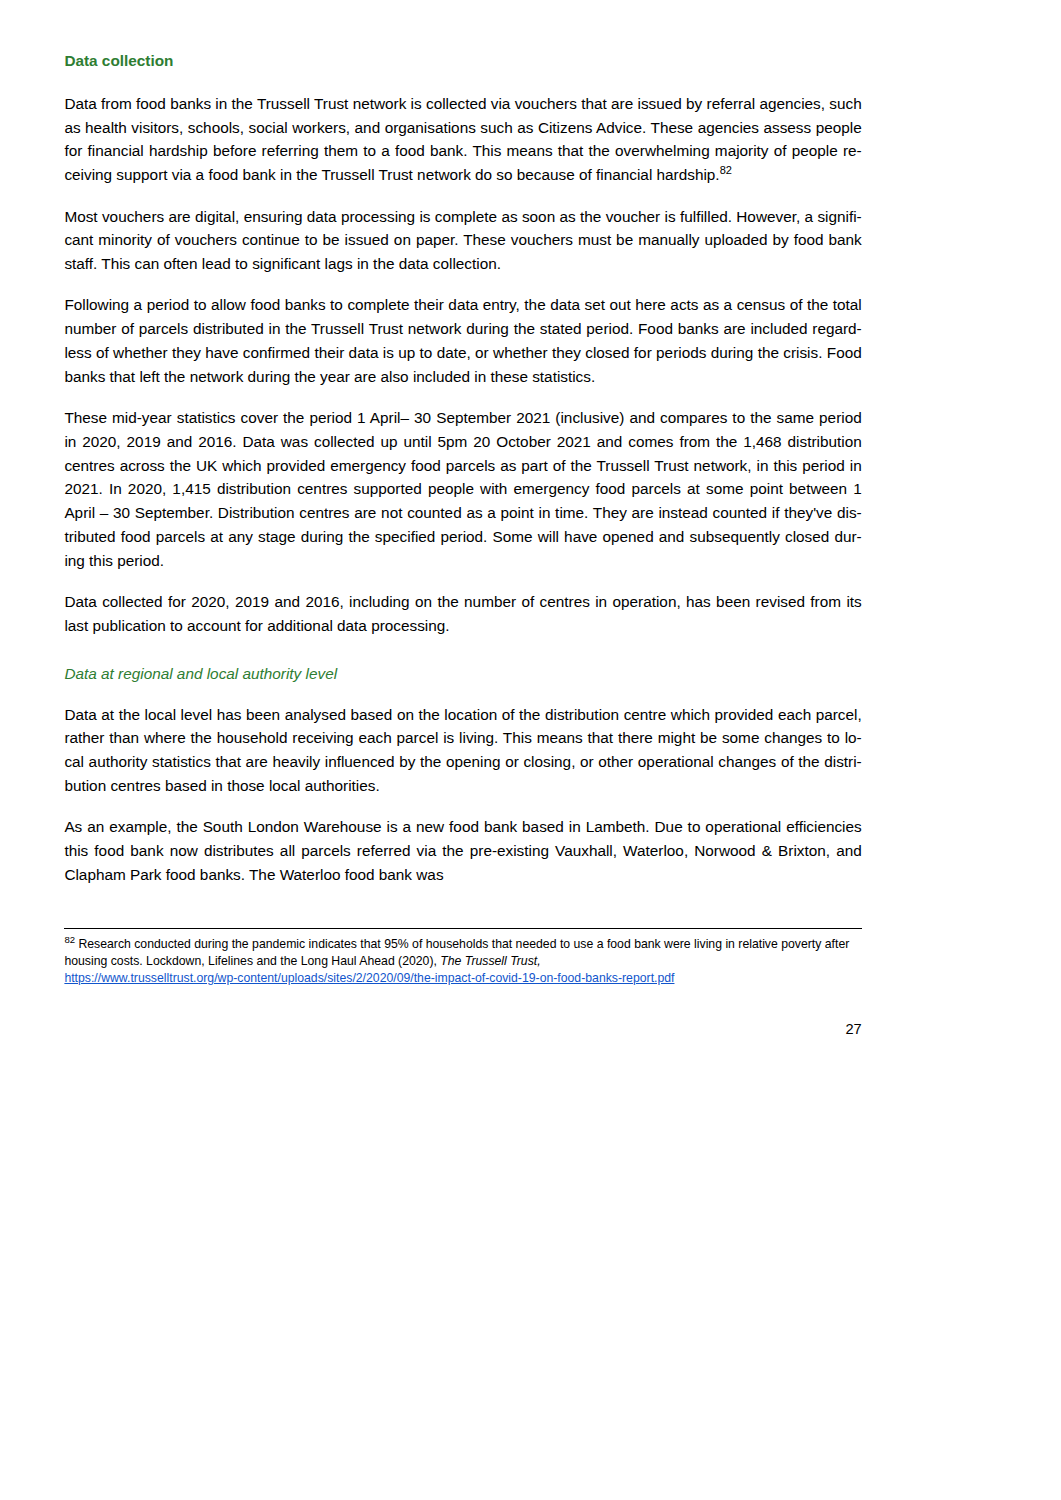Data collection
Data from food banks in the Trussell Trust network is collected via vouchers that are issued by referral agencies, such as health visitors, schools, social workers, and organisations such as Citizens Advice. These agencies assess people for financial hardship before referring them to a food bank. This means that the overwhelming majority of people receiving support via a food bank in the Trussell Trust network do so because of financial hardship.82
Most vouchers are digital, ensuring data processing is complete as soon as the voucher is fulfilled. However, a significant minority of vouchers continue to be issued on paper. These vouchers must be manually uploaded by food bank staff. This can often lead to significant lags in the data collection.
Following a period to allow food banks to complete their data entry, the data set out here acts as a census of the total number of parcels distributed in the Trussell Trust network during the stated period. Food banks are included regardless of whether they have confirmed their data is up to date, or whether they closed for periods during the crisis. Food banks that left the network during the year are also included in these statistics.
These mid-year statistics cover the period 1 April– 30 September 2021 (inclusive) and compares to the same period in 2020, 2019 and 2016. Data was collected up until 5pm 20 October 2021 and comes from the 1,468 distribution centres across the UK which provided emergency food parcels as part of the Trussell Trust network, in this period in 2021. In 2020, 1,415 distribution centres supported people with emergency food parcels at some point between 1 April – 30 September. Distribution centres are not counted as a point in time. They are instead counted if they've distributed food parcels at any stage during the specified period. Some will have opened and subsequently closed during this period.
Data collected for 2020, 2019 and 2016, including on the number of centres in operation, has been revised from its last publication to account for additional data processing.
Data at regional and local authority level
Data at the local level has been analysed based on the location of the distribution centre which provided each parcel, rather than where the household receiving each parcel is living. This means that there might be some changes to local authority statistics that are heavily influenced by the opening or closing, or other operational changes of the distribution centres based in those local authorities.
As an example, the South London Warehouse is a new food bank based in Lambeth. Due to operational efficiencies this food bank now distributes all parcels referred via the pre-existing Vauxhall, Waterloo, Norwood & Brixton, and Clapham Park food banks. The Waterloo food bank was
82 Research conducted during the pandemic indicates that 95% of households that needed to use a food bank were living in relative poverty after housing costs. Lockdown, Lifelines and the Long Haul Ahead (2020), The Trussell Trust,
https://www.trusselltrust.org/wp-content/uploads/sites/2/2020/09/the-impact-of-covid-19-on-food-banks-report.pdf
27